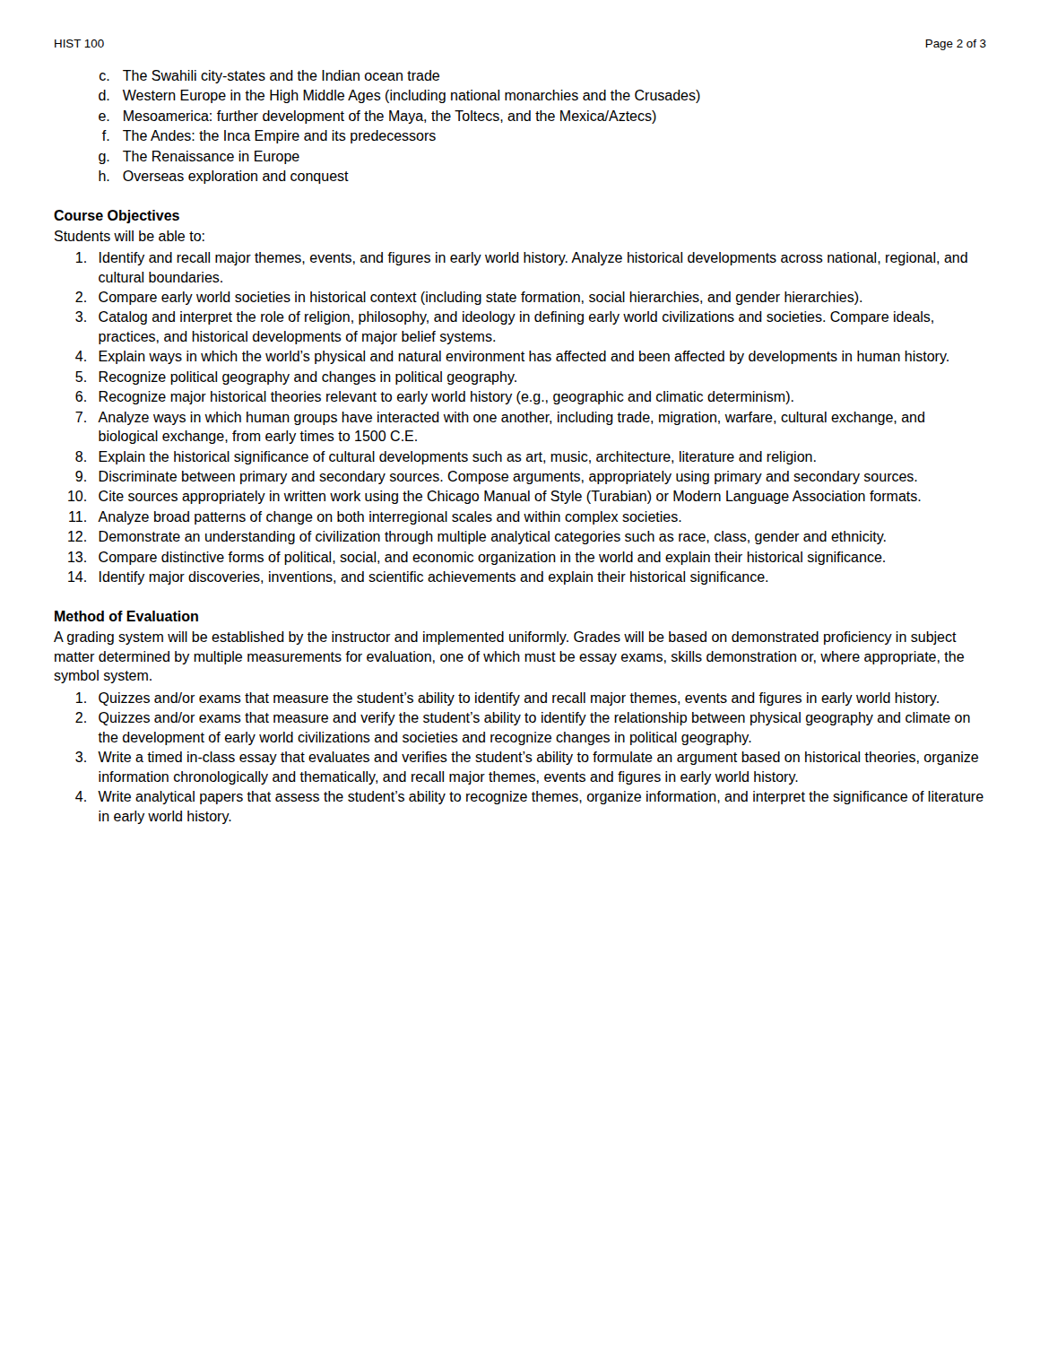HIST 100 Page 2 of 3
The Swahili city-states and the Indian ocean trade
Western Europe in the High Middle Ages (including national monarchies and the Crusades)
Mesoamerica: further development of the Maya, the Toltecs, and the Mexica/Aztecs)
The Andes: the Inca Empire and its predecessors
The Renaissance in Europe
Overseas exploration and conquest
Course Objectives
Students will be able to:
Identify and recall major themes, events, and figures in early world history. Analyze historical developments across national, regional, and cultural boundaries.
Compare early world societies in historical context (including state formation, social hierarchies, and gender hierarchies).
Catalog and interpret the role of religion, philosophy, and ideology in defining early world civilizations and societies. Compare ideals, practices, and historical developments of major belief systems.
Explain ways in which the world’s physical and natural environment has affected and been affected by developments in human history.
Recognize political geography and changes in political geography.
Recognize major historical theories relevant to early world history (e.g., geographic and climatic determinism).
Analyze ways in which human groups have interacted with one another, including trade, migration, warfare, cultural exchange, and biological exchange, from early times to 1500 C.E.
Explain the historical significance of cultural developments such as art, music, architecture, literature and religion.
Discriminate between primary and secondary sources. Compose arguments, appropriately using primary and secondary sources.
Cite sources appropriately in written work using the Chicago Manual of Style (Turabian) or Modern Language Association formats.
Analyze broad patterns of change on both interregional scales and within complex societies.
Demonstrate an understanding of civilization through multiple analytical categories such as race, class, gender and ethnicity.
Compare distinctive forms of political, social, and economic organization in the world and explain their historical significance.
Identify major discoveries, inventions, and scientific achievements and explain their historical significance.
Method of Evaluation
A grading system will be established by the instructor and implemented uniformly. Grades will be based on demonstrated proficiency in subject matter determined by multiple measurements for evaluation, one of which must be essay exams, skills demonstration or, where appropriate, the symbol system.
Quizzes and/or exams that measure the student’s ability to identify and recall major themes, events and figures in early world history.
Quizzes and/or exams that measure and verify the student’s ability to identify the relationship between physical geography and climate on the development of early world civilizations and societies and recognize changes in political geography.
Write a timed in-class essay that evaluates and verifies the student’s ability to formulate an argument based on historical theories, organize information chronologically and thematically, and recall major themes, events and figures in early world history.
Write analytical papers that assess the student’s ability to recognize themes, organize information, and interpret the significance of literature in early world history.